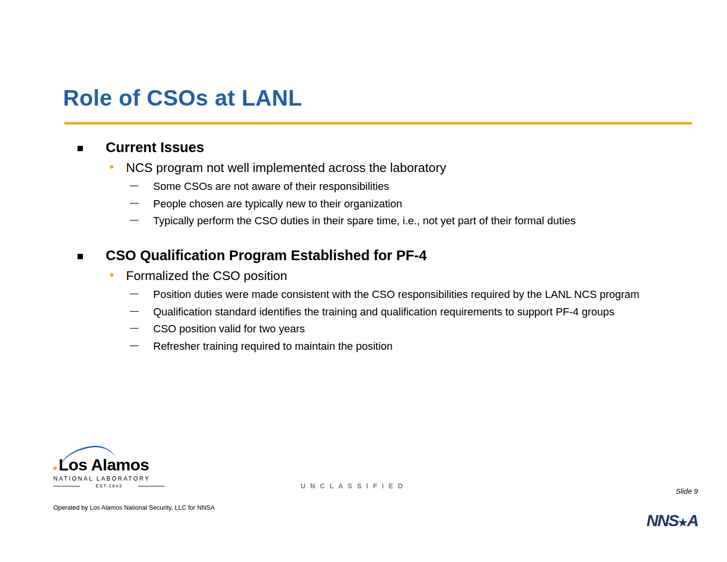Role of CSOs at LANL
Current Issues
NCS program not well implemented across the laboratory
Some CSOs are not aware of their responsibilities
People chosen are typically new to their organization
Typically perform the CSO duties in their spare time, i.e., not yet part of their formal duties
CSO Qualification Program Established for PF-4
Formalized the CSO position
Position duties were made consistent with the CSO responsibilities required by the LANL NCS program
Qualification standard identifies the training and qualification requirements to support PF-4 groups
CSO position valid for two years
Refresher training required to maintain the position
Los Alamos
NATIONAL LABORATORY
EST.1943
Operated by Los Alamos National Security, LLC for NNSA
U N C L A S S I F I E D
Slide 9
NNS★A